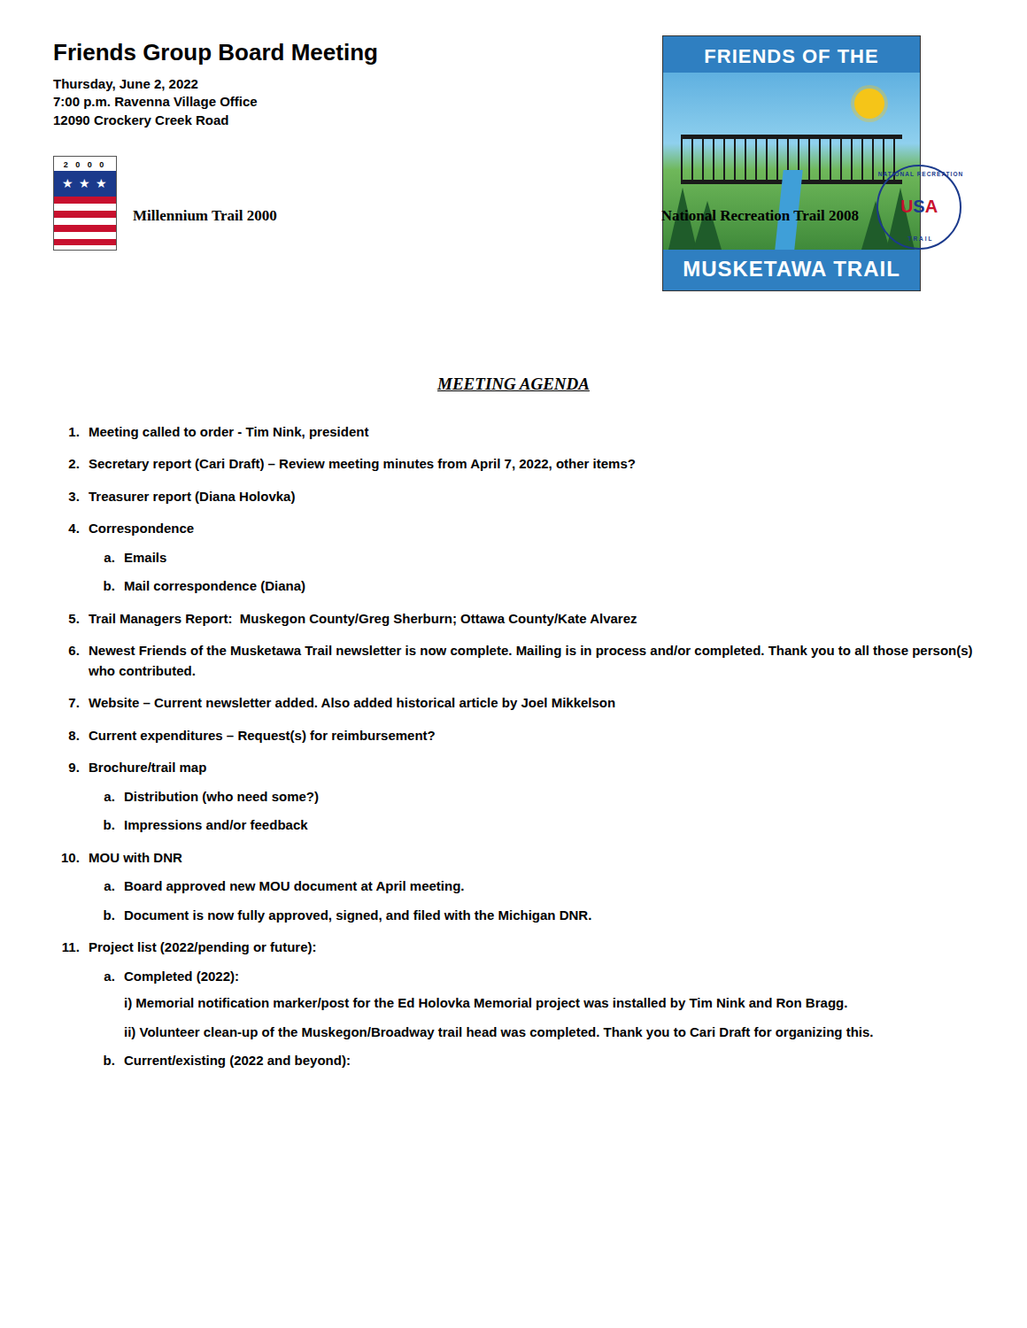Friends Group Board Meeting
Thursday, June 2, 2022
7:00 p.m. Ravenna Village Office
12090 Crockery Creek Road
FRIENDS OF THE
MUSKETAWA TRAIL
2 0 0 0
★ ★ ★
Millennium Trail 2000
National Recreation Trail 2008
NATIONAL RECREATION
USA
TRAIL
MEETING AGENDA
Meeting called to order - Tim Nink, president
Secretary report (Cari Draft) – Review meeting minutes from April 7, 2022, other items?
Treasurer report (Diana Holovka)
Correspondence
Emails
Mail correspondence (Diana)
Trail Managers Report: Muskegon County/Greg Sherburn; Ottawa County/Kate Alvarez
Newest Friends of the Musketawa Trail newsletter is now complete. Mailing is in process and/or completed. Thank you to all those person(s) who contributed.
Website – Current newsletter added. Also added historical article by Joel Mikkelson
Current expenditures – Request(s) for reimbursement?
Brochure/trail map
Distribution (who need some?)
Impressions and/or feedback
MOU with DNR
Board approved new MOU document at April meeting.
Document is now fully approved, signed, and filed with the Michigan DNR.
Project list (2022/pending or future):
Completed (2022):
i) Memorial notification marker/post for the Ed Holovka Memorial project was installed by Tim Nink and Ron Bragg.
ii) Volunteer clean-up of the Muskegon/Broadway trail head was completed. Thank you to Cari Draft for organizing this.
Current/existing (2022 and beyond):